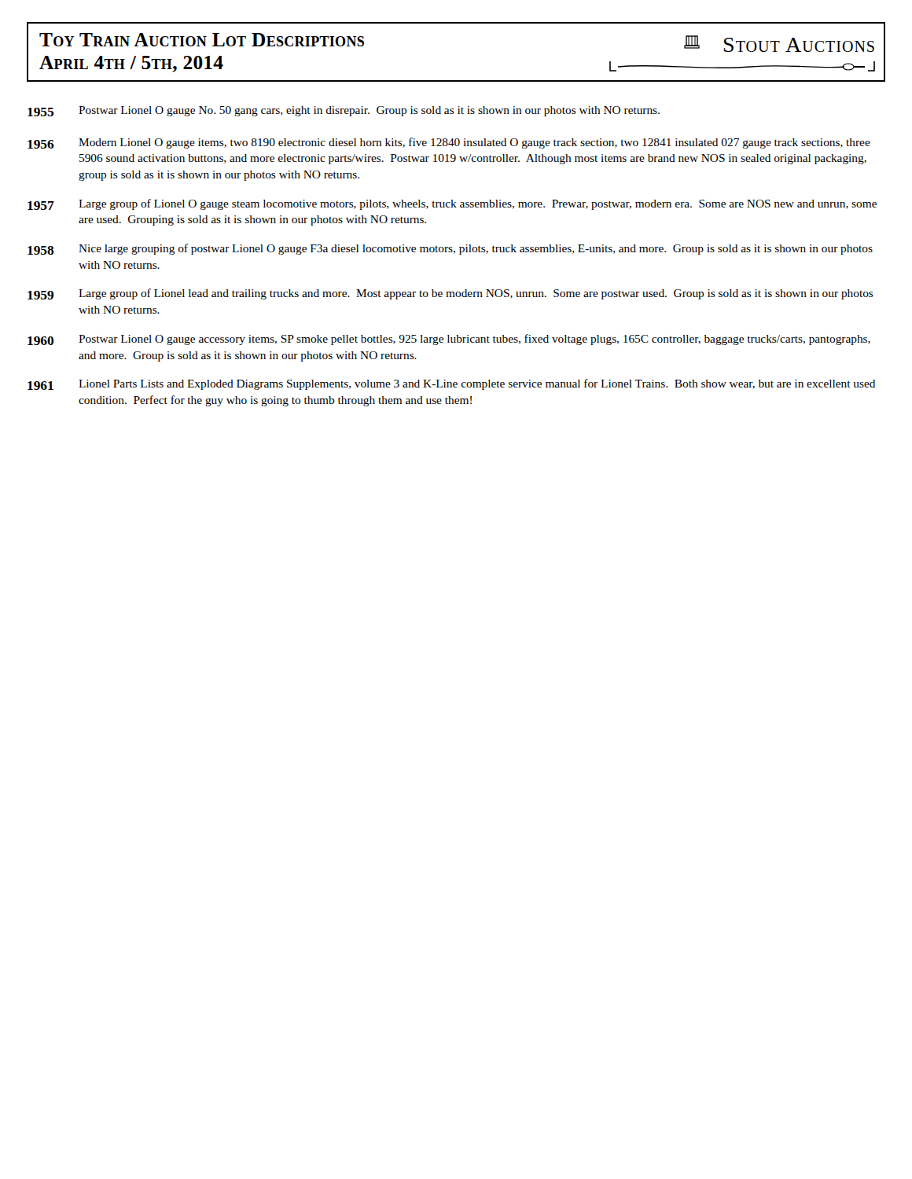Toy Train Auction Lot Descriptions
April 4th / 5th, 2014
Stout Auctions
1955
Postwar Lionel O gauge No. 50 gang cars, eight in disrepair. Group is sold as it is shown in our photos with NO returns.
1956
Modern Lionel O gauge items, two 8190 electronic diesel horn kits, five 12840 insulated O gauge track section, two 12841 insulated 027 gauge track sections, three 5906 sound activation buttons, and more electronic parts/wires. Postwar 1019 w/controller. Although most items are brand new NOS in sealed original packaging, group is sold as it is shown in our photos with NO returns.
1957
Large group of Lionel O gauge steam locomotive motors, pilots, wheels, truck assemblies, more. Prewar, postwar, modern era. Some are NOS new and unrun, some are used. Grouping is sold as it is shown in our photos with NO returns.
1958
Nice large grouping of postwar Lionel O gauge F3a diesel locomotive motors, pilots, truck assemblies, E-units, and more. Group is sold as it is shown in our photos with NO returns.
1959
Large group of Lionel lead and trailing trucks and more. Most appear to be modern NOS, unrun. Some are postwar used. Group is sold as it is shown in our photos with NO returns.
1960
Postwar Lionel O gauge accessory items, SP smoke pellet bottles, 925 large lubricant tubes, fixed voltage plugs, 165C controller, baggage trucks/carts, pantographs, and more. Group is sold as it is shown in our photos with NO returns.
1961
Lionel Parts Lists and Exploded Diagrams Supplements, volume 3 and K-Line complete service manual for Lionel Trains. Both show wear, but are in excellent used condition. Perfect for the guy who is going to thumb through them and use them!